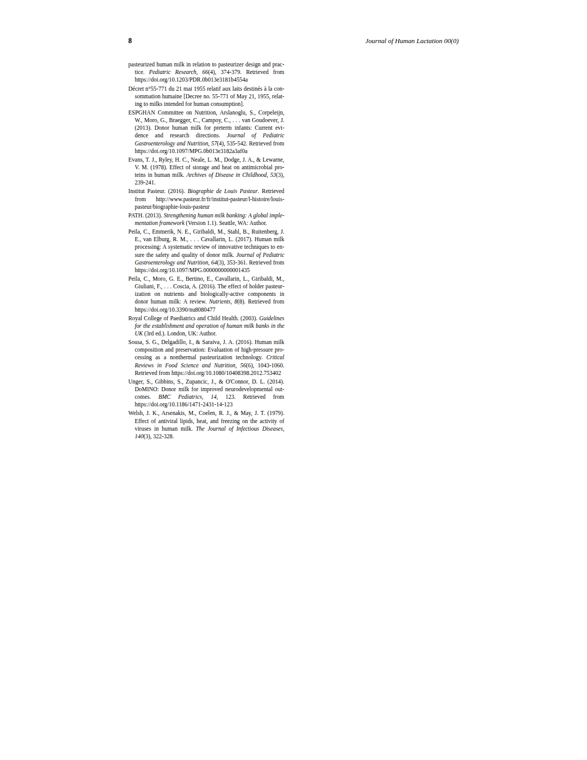8 Journal of Human Lactation 00(0)
pasteurized human milk in relation to pasteurizer design and practice. Pediatric Research, 66(4), 374-379. Retrieved from https://doi.org/10.1203/PDR.0b013e3181b4554a
Décret n°55-771 du 21 mai 1955 relatif aux laits destinés à la consommation humaine [Decree no. 55-771 of May 21, 1955, relating to milks intended for human consumption].
ESPGHAN Committee on Nutrition, Arslanoglu, S., Corpeleijn, W., Moro, G., Braegger, C., Campoy, C., . . . van Goudoever, J. (2013). Donor human milk for preterm infants: Current evidence and research directions. Journal of Pediatric Gastroenterology and Nutrition, 57(4), 535-542. Retrieved from https://doi.org/10.1097/MPG.0b013e3182a3af0a
Evans, T. J., Ryley, H. C., Neale, L. M., Dodge, J. A., & Lewarne, V. M. (1978). Effect of storage and heat on antimicrobial proteins in human milk. Archives of Disease in Childhood, 53(3), 239-241.
Institut Pasteur. (2016). Biographie de Louis Pasteur. Retrieved from http://www.pasteur.fr/fr/institut-pasteur/l-histoire/louis-pasteur/biographie-louis-pasteur
PATH. (2013). Strengthening human milk banking: A global implementation framework (Version 1.1). Seattle, WA: Author.
Peila, C., Emmerik, N. E., Giribaldi, M., Stahl, B., Ruitenberg, J. E., van Elburg, R. M., . . . Cavallarin, L. (2017). Human milk processing: A systematic review of innovative techniques to ensure the safety and quality of donor milk. Journal of Pediatric Gastroenterology and Nutrition, 64(3), 353-361. Retrieved from https://doi.org/10.1097/MPG.0000000000001435
Peila, C., Moro, G. E., Bertino, E., Cavallarin, L., Giribaldi, M., Giuliani, F., . . . Coscia, A. (2016). The effect of holder pasteurization on nutrients and biologically-active components in donor human milk: A review. Nutrients, 8(8). Retrieved from https://doi.org/10.3390/nu8080477
Royal College of Paediatrics and Child Health. (2003). Guidelines for the establishment and operation of human milk banks in the UK (3rd ed.). London, UK: Author.
Sousa, S. G., Delgadillo, I., & Saraiva, J. A. (2016). Human milk composition and preservation: Evaluation of high-pressure processing as a nonthermal pasteurization technology. Critical Reviews in Food Science and Nutrition, 56(6), 1043-1060. Retrieved from https://doi.org/10.1080/10408398.2012.753402
Unger, S., Gibbins, S., Zupancic, J., & O'Connor, D. L. (2014). DoMINO: Donor milk for improved neurodevelopmental outcomes. BMC Pediatrics, 14, 123. Retrieved from https://doi.org/10.1186/1471-2431-14-123
Welsh, J. K., Arsenakis, M., Coelen, R. J., & May, J. T. (1979). Effect of antiviral lipids, heat, and freezing on the activity of viruses in human milk. The Journal of Infectious Diseases, 140(3), 322-328.